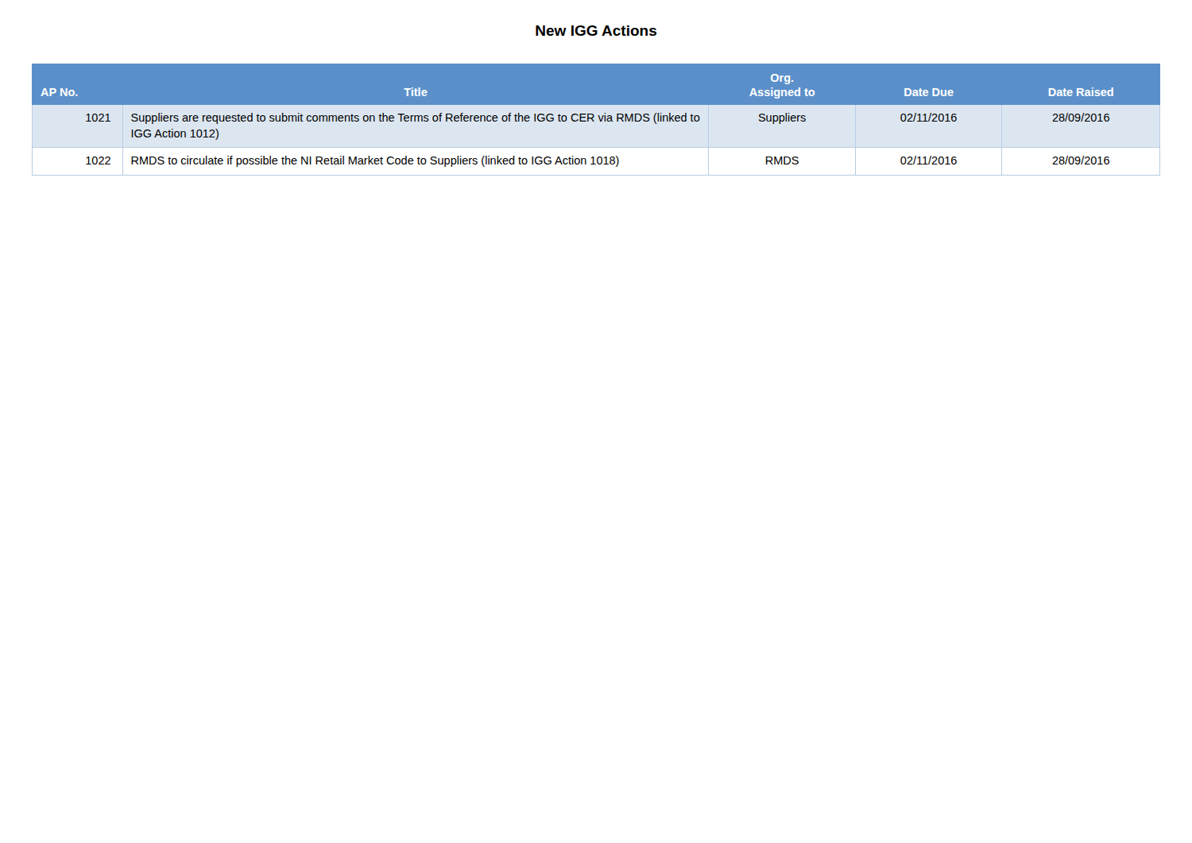New IGG Actions
| AP No. | Title | Org. Assigned to | Date Due | Date Raised |
| --- | --- | --- | --- | --- |
| 1021 | Suppliers are requested to submit comments on the Terms of Reference of the IGG to CER via RMDS (linked to IGG Action 1012) | Suppliers | 02/11/2016 | 28/09/2016 |
| 1022 | RMDS to circulate if possible the NI Retail Market Code to Suppliers (linked to IGG Action 1018) | RMDS | 02/11/2016 | 28/09/2016 |